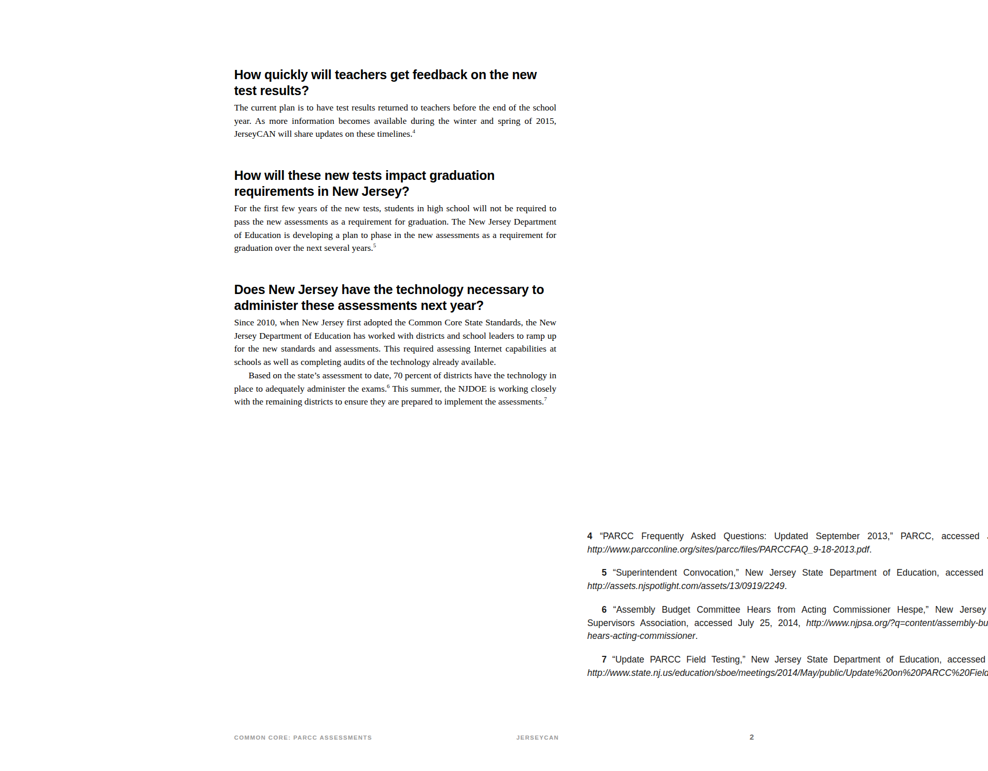How quickly will teachers get feedback on the new test results?
The current plan is to have test results returned to teachers before the end of the school year. As more information becomes available during the winter and spring of 2015, JerseyCAN will share updates on these timelines.4
How will these new tests impact graduation requirements in New Jersey?
For the first few years of the new tests, students in high school will not be required to pass the new assessments as a requirement for graduation. The New Jersey Department of Education is developing a plan to phase in the new assessments as a requirement for graduation over the next several years.5
Does New Jersey have the technology necessary to administer these assessments next year?
Since 2010, when New Jersey first adopted the Common Core State Standards, the New Jersey Department of Education has worked with districts and school leaders to ramp up for the new standards and assessments. This required assessing Internet capabilities at schools as well as completing audits of the technology already available.
Based on the state’s assessment to date, 70 percent of districts have the technology in place to adequately administer the exams.6 This summer, the NJDOE is working closely with the remaining districts to ensure they are prepared to implement the assessments.7
4 “PARCC Frequently Asked Questions: Updated September 2013,” PARCC, accessed July 26, 2014, http://www.parcconline.org/sites/parcc/files/PARCCFAQ_9-18-2013.pdf.
5 “Superintendent Convocation,” New Jersey State Department of Education, accessed July 26, 2014, http://assets.njspotlight.com/assets/13/0919/2249.
6 “Assembly Budget Committee Hears from Acting Commissioner Hespe,” New Jersey Principals and Supervisors Association, accessed July 25, 2014, http://www.njpsa.org/?q=content/assembly-budget-committee-hears-acting-commissioner.
7 “Update PARCC Field Testing,” New Jersey State Department of Education, accessed July 26, 2014, http://www.state.nj.us/education/sboe/meetings/2014/May/public/Update%20on%20PARCC%20Field%20Testing.pdf.
Common Core: PARCC Assessments
JerseyCAN
2